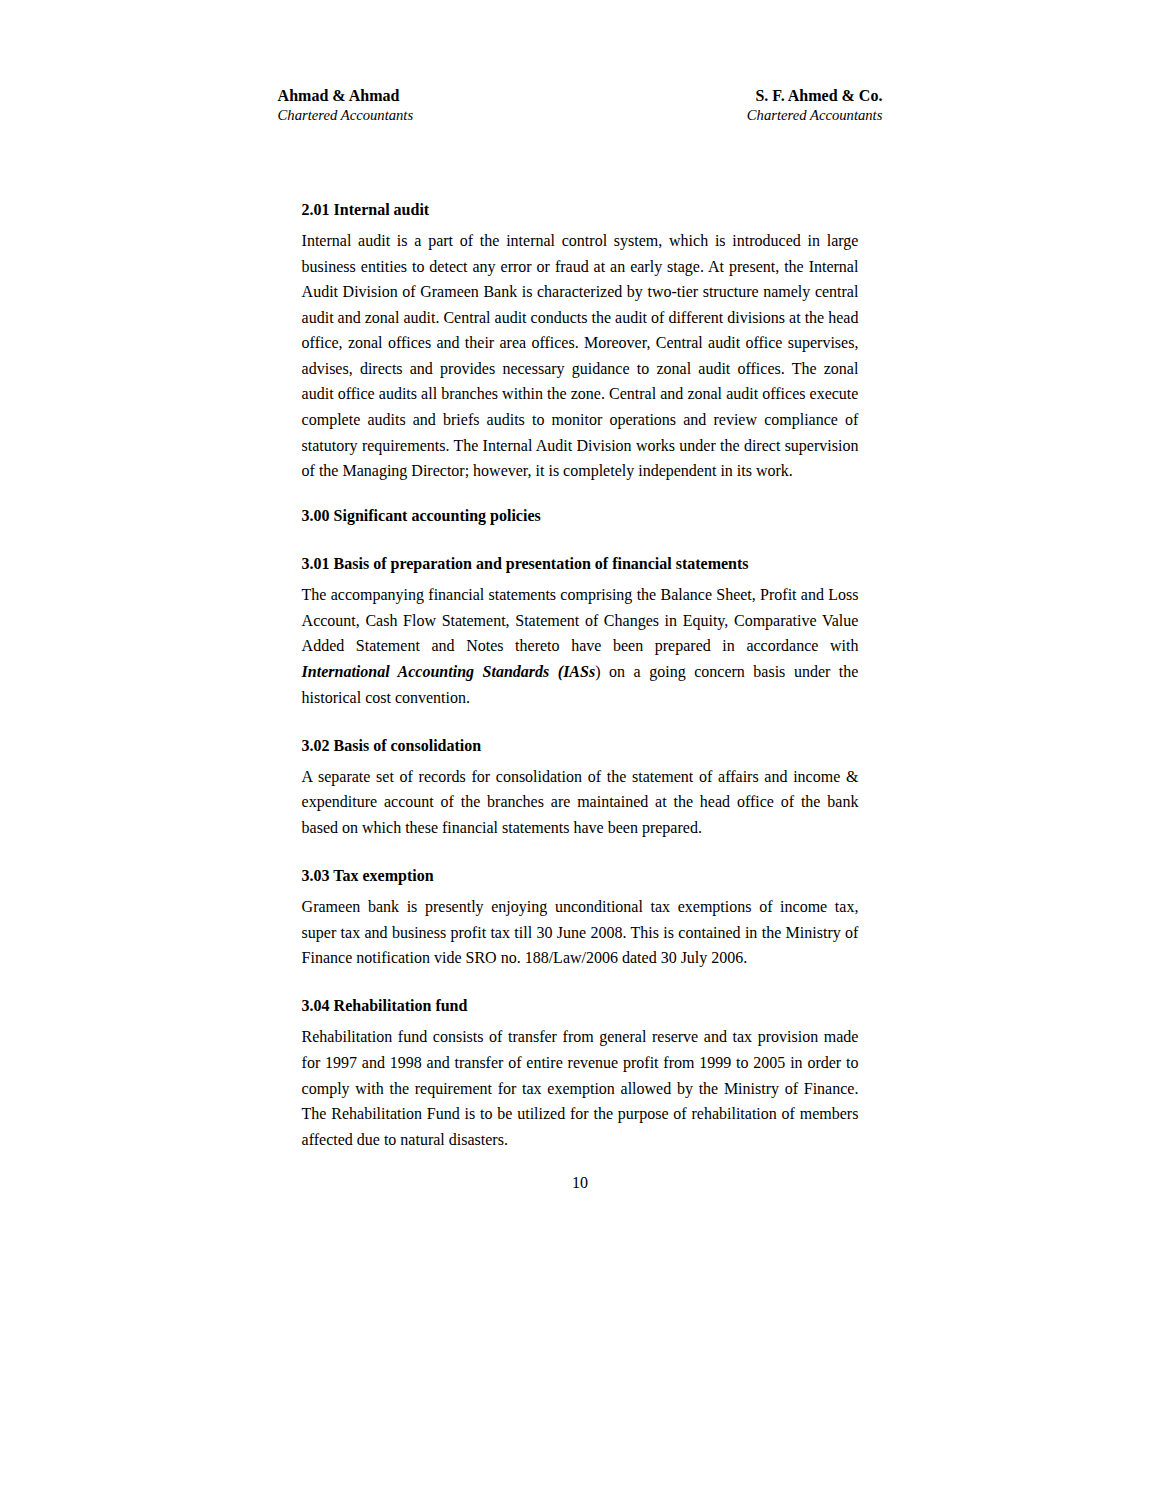Ahmad & Ahmad
Chartered Accountants
S. F. Ahmed & Co.
Chartered Accountants
2.01 Internal audit
Internal audit is a part of the internal control system, which is introduced in large business entities to detect any error or fraud at an early stage. At present, the Internal Audit Division of Grameen Bank is characterized by two-tier structure namely central audit and zonal audit. Central audit conducts the audit of different divisions at the head office, zonal offices and their area offices. Moreover, Central audit office supervises, advises, directs and provides necessary guidance to zonal audit offices. The zonal audit office audits all branches within the zone. Central and zonal audit offices execute complete audits and briefs audits to monitor operations and review compliance of statutory requirements. The Internal Audit Division works under the direct supervision of the Managing Director; however, it is completely independent in its work.
3.00 Significant accounting policies
3.01 Basis of preparation and presentation of financial statements
The accompanying financial statements comprising the Balance Sheet, Profit and Loss Account, Cash Flow Statement, Statement of Changes in Equity, Comparative Value Added Statement and Notes thereto have been prepared in accordance with International Accounting Standards (IASs) on a going concern basis under the historical cost convention.
3.02 Basis of consolidation
A separate set of records for consolidation of the statement of affairs and income & expenditure account of the branches are maintained at the head office of the bank based on which these financial statements have been prepared.
3.03 Tax exemption
Grameen bank is presently enjoying unconditional tax exemptions of income tax, super tax and business profit tax till 30 June 2008. This is contained in the Ministry of Finance notification vide SRO no. 188/Law/2006 dated 30 July 2006.
3.04 Rehabilitation fund
Rehabilitation fund consists of transfer from general reserve and tax provision made for 1997 and 1998 and transfer of entire revenue profit from 1999 to 2005 in order to comply with the requirement for tax exemption allowed by the Ministry of Finance. The Rehabilitation Fund is to be utilized for the purpose of rehabilitation of members affected due to natural disasters.
10